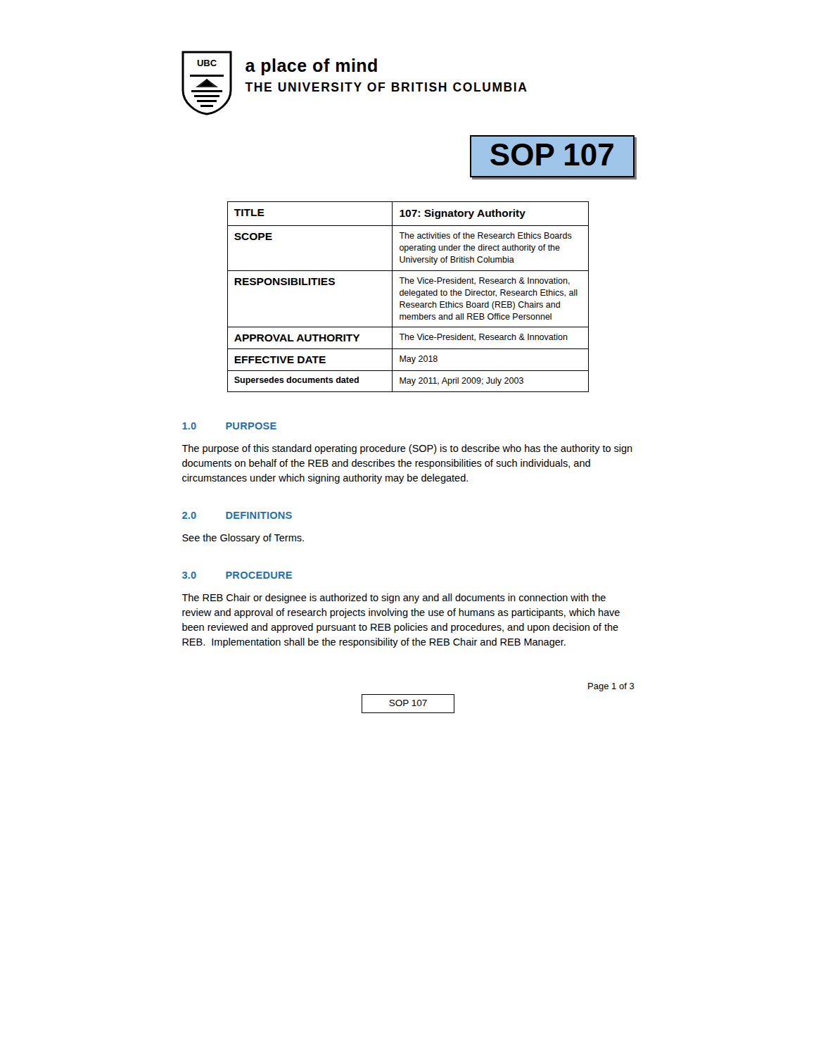UBC
a place of mind
The University of British Columbia
SOP 107
| TITLE | 107: Signatory Authority |
| SCOPE | The activities of the Research Ethics Boards operating under the direct authority of the University of British Columbia |
| RESPONSIBILITIES | The Vice-President, Research & Innovation, delegated to the Director, Research Ethics, all Research Ethics Board (REB) Chairs and members and all REB Office Personnel |
| APPROVAL AUTHORITY | The Vice-President, Research & Innovation |
| EFFECTIVE DATE | May 2018 |
| Supersedes documents dated | May 2011, April 2009; July 2003 |
1.0 PURPOSE
The purpose of this standard operating procedure (SOP) is to describe who has the authority to sign documents on behalf of the REB and describes the responsibilities of such individuals, and circumstances under which signing authority may be delegated.
2.0 DEFINITIONS
See the Glossary of Terms.
3.0 PROCEDURE
The REB Chair or designee is authorized to sign any and all documents in connection with the review and approval of research projects involving the use of humans as participants, which have been reviewed and approved pursuant to REB policies and procedures, and upon decision of the REB. Implementation shall be the responsibility of the REB Chair and REB Manager.
Page 1 of 3
SOP 107